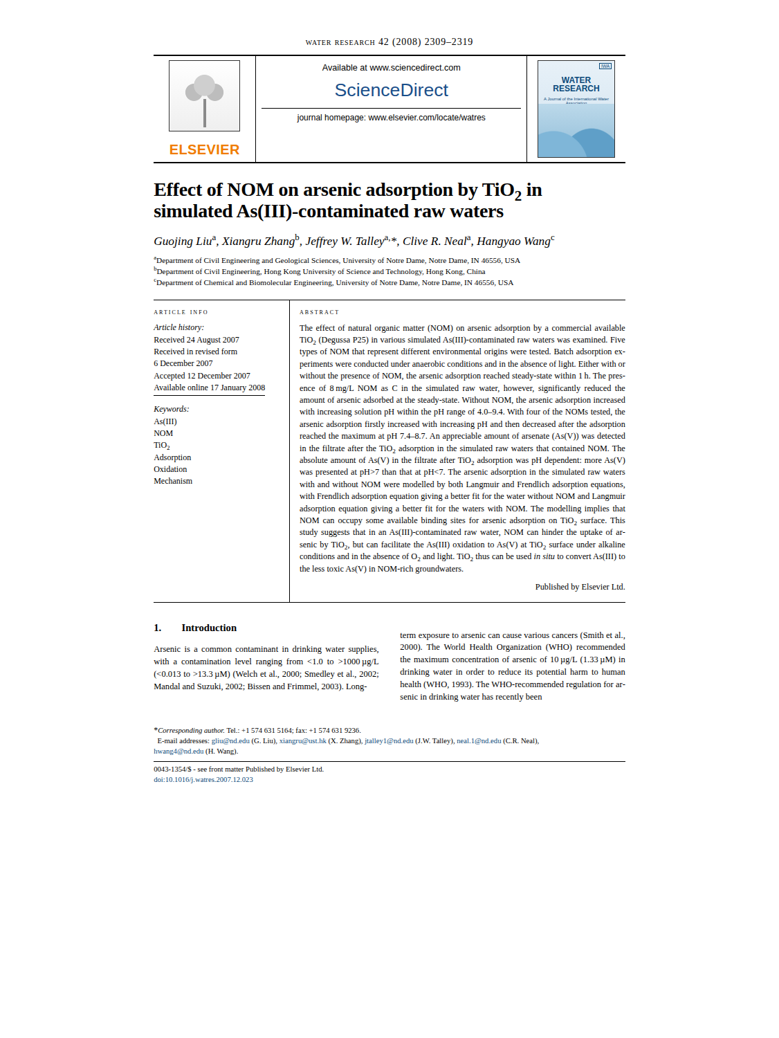water research 42 (2008) 2309–2319
ELSEVIER
Available at www.sciencedirect.com
ScienceDirect
journal homepage: www.elsevier.com/locate/watres
IWA
WATER
RESEARCH
A Journal of the International Water Association
Effect of NOM on arsenic adsorption by TiO2 in simulated As(III)-contaminated raw waters
Guojing Liua, Xiangru Zhangb, Jeffrey W. Talleya,*, Clive R. Neala, Hangyao Wangc
aDepartment of Civil Engineering and Geological Sciences, University of Notre Dame, Notre Dame, IN 46556, USA
bDepartment of Civil Engineering, Hong Kong University of Science and Technology, Hong Kong, China
cDepartment of Chemical and Biomolecular Engineering, University of Notre Dame, Notre Dame, IN 46556, USA
article info
Article history:
Received 24 August 2007
Received in revised form
6 December 2007
Accepted 12 December 2007
Available online 17 January 2008
Keywords:
As(III)
NOM
TiO2
Adsorption
Oxidation
Mechanism
abstract
The effect of natural organic matter (NOM) on arsenic adsorption by a commercial available TiO2 (Degussa P25) in various simulated As(III)-contaminated raw waters was examined. Five types of NOM that represent different environmental origins were tested. Batch adsorption experiments were conducted under anaerobic conditions and in the absence of light. Either with or without the presence of NOM, the arsenic adsorption reached steady-state within 1 h. The presence of 8 mg/L NOM as C in the simulated raw water, however, significantly reduced the amount of arsenic adsorbed at the steady-state. Without NOM, the arsenic adsorption increased with increasing solution pH within the pH range of 4.0–9.4. With four of the NOMs tested, the arsenic adsorption firstly increased with increasing pH and then decreased after the adsorption reached the maximum at pH 7.4–8.7. An appreciable amount of arsenate (As(V)) was detected in the filtrate after the TiO2 adsorption in the simulated raw waters that contained NOM. The absolute amount of As(V) in the filtrate after TiO2 adsorption was pH dependent: more As(V) was presented at pH>7 than that at pH<7. The arsenic adsorption in the simulated raw waters with and without NOM were modelled by both Langmuir and Frendlich adsorption equations, with Frendlich adsorption equation giving a better fit for the water without NOM and Langmuir adsorption equation giving a better fit for the waters with NOM. The modelling implies that NOM can occupy some available binding sites for arsenic adsorption on TiO2 surface. This study suggests that in an As(III)-contaminated raw water, NOM can hinder the uptake of arsenic by TiO2, but can facilitate the As(III) oxidation to As(V) at TiO2 surface under alkaline conditions and in the absence of O2 and light. TiO2 thus can be used in situ to convert As(III) to the less toxic As(V) in NOM-rich groundwaters.
Published by Elsevier Ltd.
1. Introduction
Arsenic is a common contaminant in drinking water supplies, with a contamination level ranging from <1.0 to >1000 µg/L (<0.013 to >13.3 µM) (Welch et al., 2000; Smedley et al., 2002; Mandal and Suzuki, 2002; Bissen and Frimmel, 2003). Long-
term exposure to arsenic can cause various cancers (Smith et al., 2000). The World Health Organization (WHO) recommended the maximum concentration of arsenic of 10 µg/L (1.33 µM) in drinking water in order to reduce its potential harm to human health (WHO, 1993). The WHO-recommended regulation for arsenic in drinking water has recently been
*Corresponding author. Tel.: +1 574 631 5164; fax: +1 574 631 9236.
E-mail addresses: gliu@nd.edu (G. Liu), xiangru@ust.hk (X. Zhang), jtalley1@nd.edu (J.W. Talley), neal.1@nd.edu (C.R. Neal),
hwang4@nd.edu (H. Wang).
0043-1354/$ - see front matter Published by Elsevier Ltd.
doi:10.1016/j.watres.2007.12.023